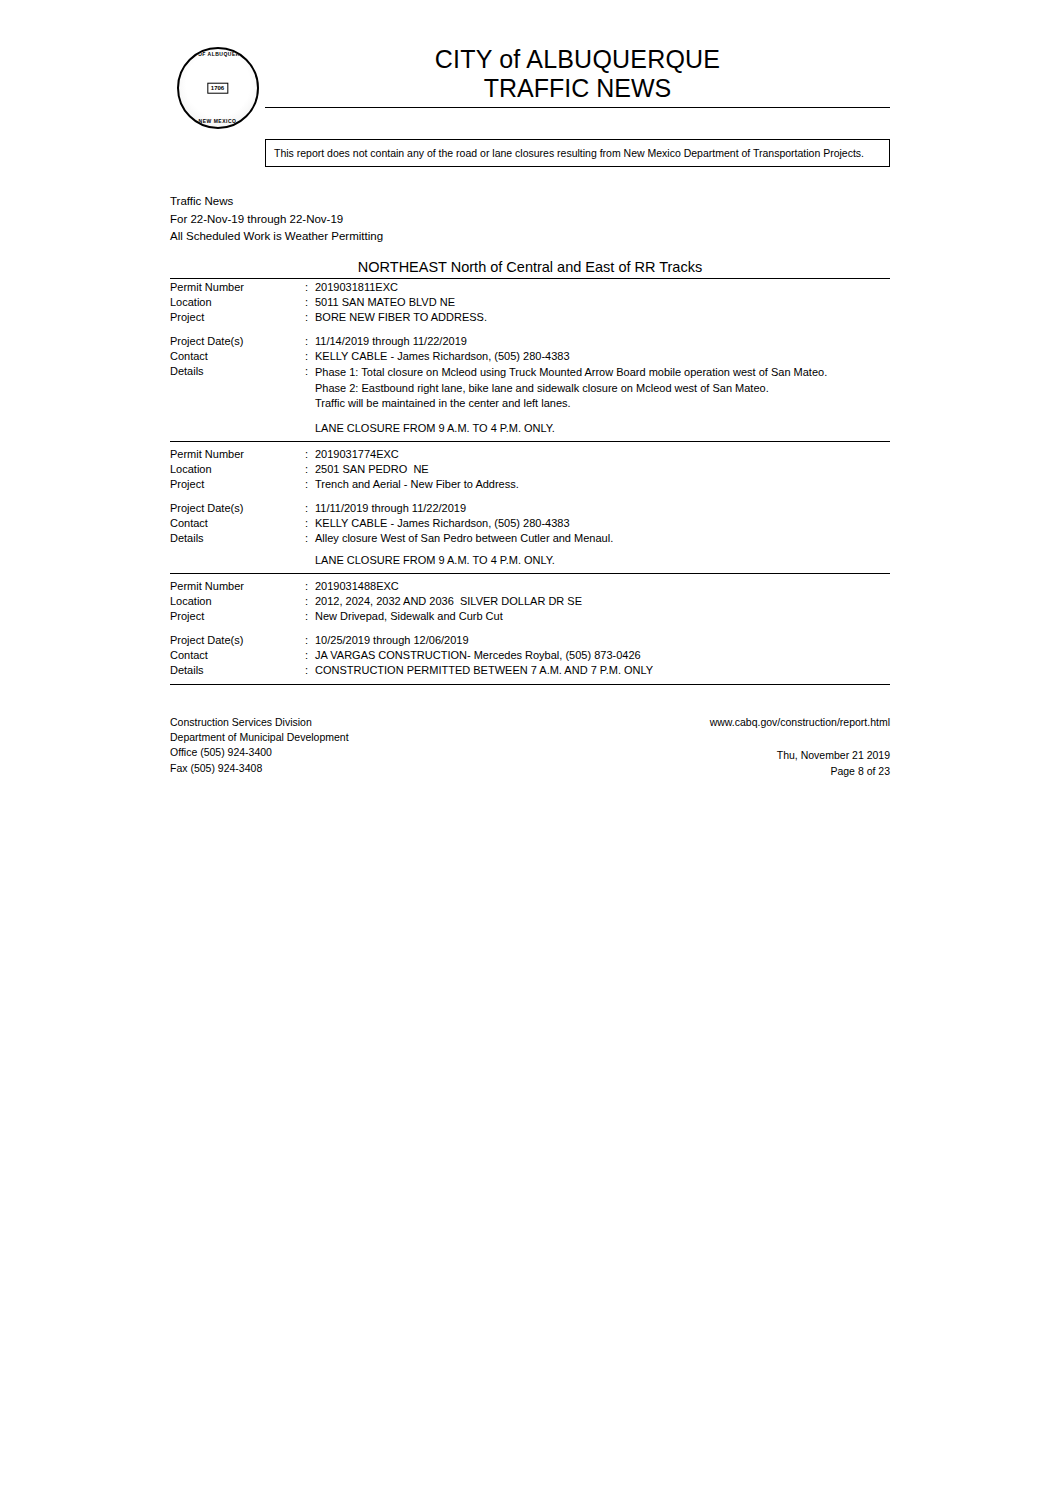CITY OF ALBUQUERQUE
1706
NEW MEXICO
CITY of ALBUQUERQUE
TRAFFIC NEWS
This report does not contain any of the road or lane closures resulting from New Mexico Department of Transportation Projects.
Traffic News
For 22-Nov-19 through 22-Nov-19
All Scheduled Work is Weather Permitting
NORTHEAST North of Central and East of RR Tracks
| Permit Number | : | 2019031811EXC |
| Location | : | 5011 SAN MATEO BLVD NE |
| Project | : | BORE NEW FIBER TO ADDRESS. |
| Project Date(s) | : | 11/14/2019 through 11/22/2019 |
| Contact | : | KELLY CABLE - James Richardson, (505) 280-4383 |
| Details | : | Phase 1: Total closure on Mcleod using Truck Mounted Arrow Board mobile operation west of San Mateo. Phase 2: Eastbound right lane, bike lane and sidewalk closure on Mcleod west of San Mateo. Traffic will be maintained in the center and left lanes. |
| | | LANE CLOSURE FROM 9 A.M. TO 4 P.M. ONLY. |
| Permit Number | : | 2019031774EXC |
| Location | : | 2501 SAN PEDRO NE |
| Project | : | Trench and Aerial - New Fiber to Address. |
| Project Date(s) | : | 11/11/2019 through 11/22/2019 |
| Contact | : | KELLY CABLE - James Richardson, (505) 280-4383 |
| Details | : | Alley closure West of San Pedro between Cutler and Menaul. |
| | | LANE CLOSURE FROM 9 A.M. TO 4 P.M. ONLY. |
| Permit Number | : | 2019031488EXC |
| Location | : | 2012, 2024, 2032 AND 2036 SILVER DOLLAR DR SE |
| Project | : | New Drivepad, Sidewalk and Curb Cut |
| Project Date(s) | : | 10/25/2019 through 12/06/2019 |
| Contact | : | JA VARGAS CONSTRUCTION- Mercedes Roybal, (505) 873-0426 |
| Details | : | CONSTRUCTION PERMITTED BETWEEN 7 A.M. AND 7 P.M. ONLY |
Construction Services Division
Department of Municipal Development
Office (505) 924-3400
Fax (505) 924-3408
www.cabq.gov/construction/report.html
Thu, November 21 2019
Page 8 of 23